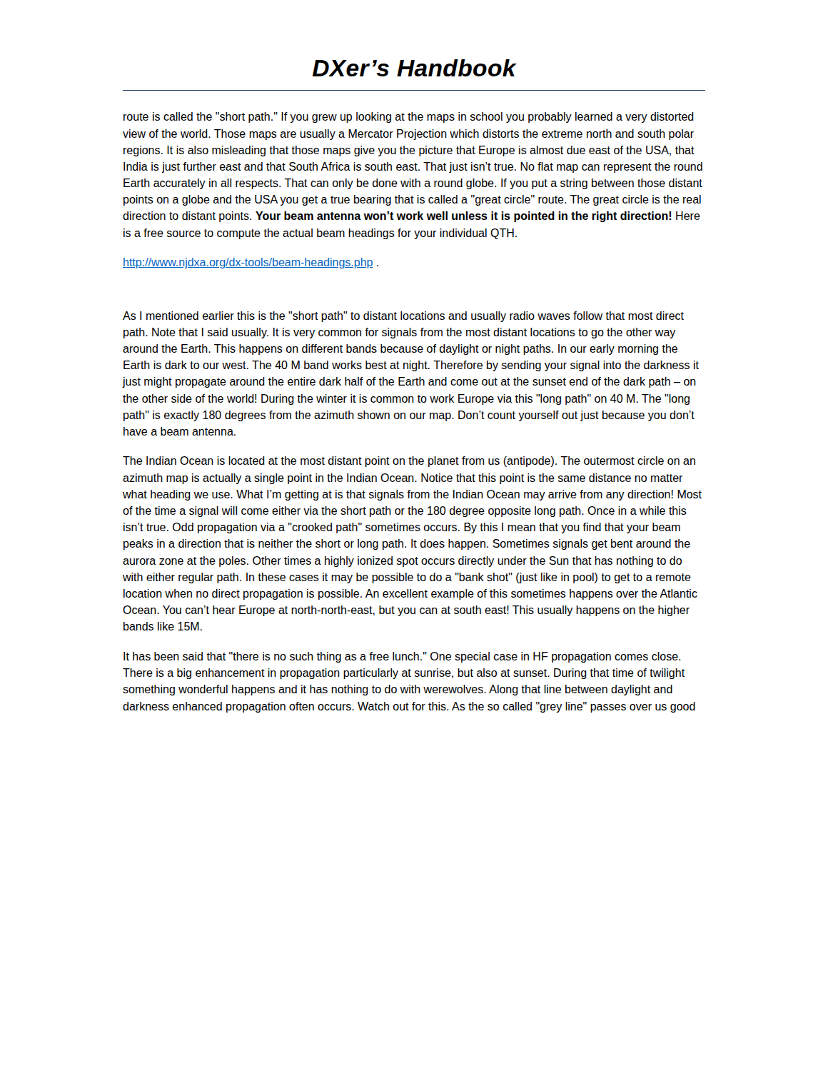DXer’s Handbook
route is called the "short path." If you grew up looking at the maps in school you probably learned a very distorted view of the world. Those maps are usually a Mercator Projection which distorts the extreme north and south polar regions. It is also misleading that those maps give you the picture that Europe is almost due east of the USA, that India is just further east and that South Africa is south east. That just isn’t true. No flat map can represent the round Earth accurately in all respects. That can only be done with a round globe. If you put a string between those distant points on a globe and the USA you get a true bearing that is called a "great circle" route. The great circle is the real direction to distant points. Your beam antenna won’t work well unless it is pointed in the right direction! Here is a free source to compute the actual beam headings for your individual QTH.
http://www.njdxa.org/dx‑tools/beam‑headings.php .
As I mentioned earlier this is the "short path" to distant locations and usually radio waves follow that most direct path. Note that I said usually. It is very common for signals from the most distant locations to go the other way around the Earth. This happens on different bands because of daylight or night paths. In our early morning the Earth is dark to our west. The 40 M band works best at night. Therefore by sending your signal into the darkness it just might propagate around the entire dark half of the Earth and come out at the sunset end of the dark path – on the other side of the world! During the winter it is common to work Europe via this "long path" on 40 M. The "long path" is exactly 180 degrees from the azimuth shown on our map. Don’t count yourself out just because you don’t have a beam antenna.
The Indian Ocean is located at the most distant point on the planet from us (antipode). The outermost circle on an azimuth map is actually a single point in the Indian Ocean. Notice that this point is the same distance no matter what heading we use. What I’m getting at is that signals from the Indian Ocean may arrive from any direction! Most of the time a signal will come either via the short path or the 180 degree opposite long path. Once in a while this isn’t true. Odd propagation via a "crooked path" sometimes occurs. By this I mean that you find that your beam peaks in a direction that is neither the short or long path. It does happen. Sometimes signals get bent around the aurora zone at the poles. Other times a highly ionized spot occurs directly under the Sun that has nothing to do with either regular path. In these cases it may be possible to do a "bank shot" (just like in pool) to get to a remote location when no direct propagation is possible. An excellent example of this sometimes happens over the Atlantic Ocean. You can’t hear Europe at north-north-east, but you can at south east! This usually happens on the higher bands like 15M.
It has been said that "there is no such thing as a free lunch." One special case in HF propagation comes close. There is a big enhancement in propagation particularly at sunrise, but also at sunset. During that time of twilight something wonderful happens and it has nothing to do with werewolves. Along that line between daylight and darkness enhanced propagation often occurs. Watch out for this. As the so called "grey line" passes over us good